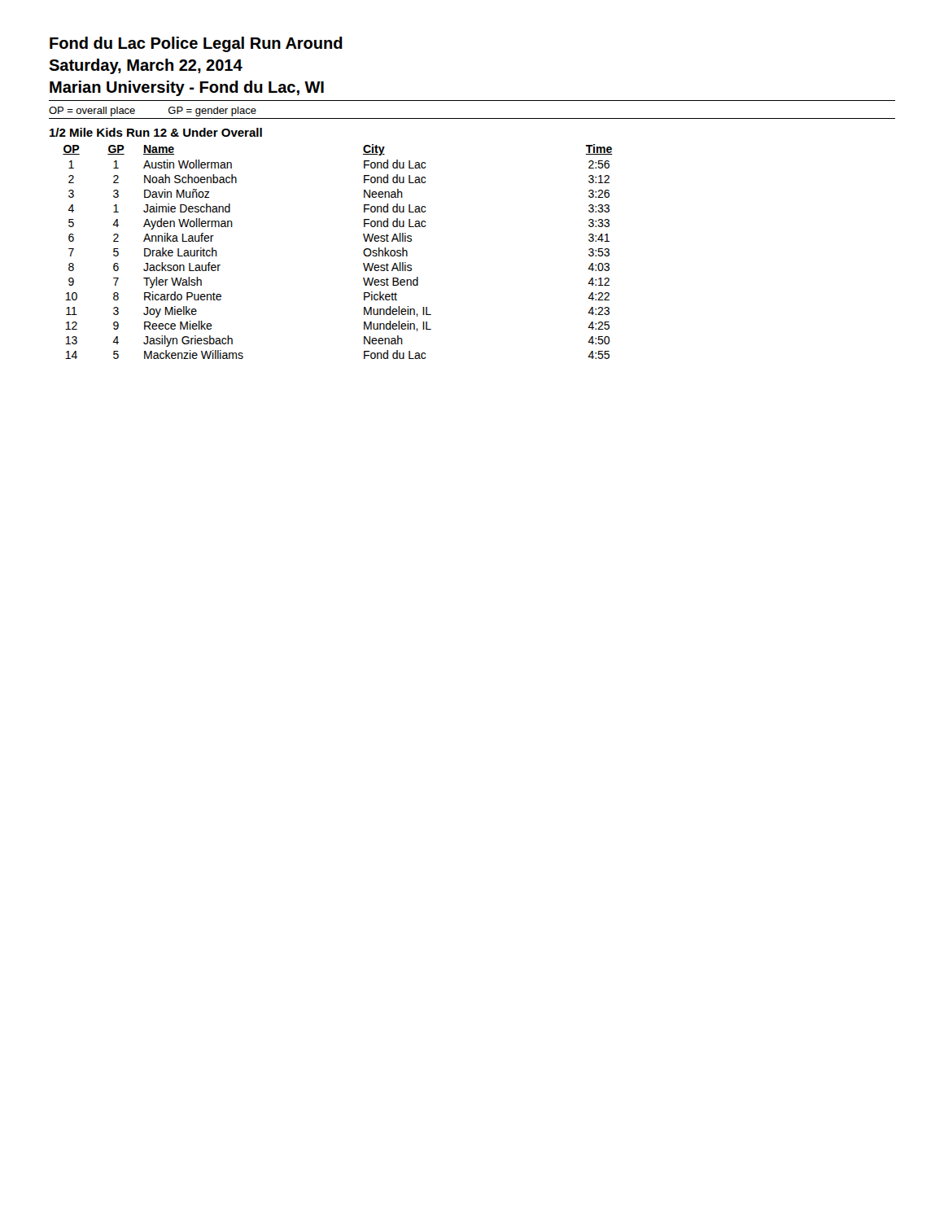Fond du Lac Police Legal Run Around
Saturday, March 22, 2014
Marian University - Fond du Lac, WI
OP = overall place GP = gender place
1/2 Mile Kids Run 12 & Under Overall
| OP | GP | Name | City | Time |
| --- | --- | --- | --- | --- |
| 1 | 1 | Austin Wollerman | Fond du Lac | 2:56 |
| 2 | 2 | Noah Schoenbach | Fond du Lac | 3:12 |
| 3 | 3 | Davin Muñoz | Neenah | 3:26 |
| 4 | 1 | Jaimie Deschand | Fond du Lac | 3:33 |
| 5 | 4 | Ayden Wollerman | Fond du Lac | 3:33 |
| 6 | 2 | Annika Laufer | West Allis | 3:41 |
| 7 | 5 | Drake Lauritch | Oshkosh | 3:53 |
| 8 | 6 | Jackson Laufer | West Allis | 4:03 |
| 9 | 7 | Tyler Walsh | West Bend | 4:12 |
| 10 | 8 | Ricardo Puente | Pickett | 4:22 |
| 11 | 3 | Joy Mielke | Mundelein, IL | 4:23 |
| 12 | 9 | Reece Mielke | Mundelein, IL | 4:25 |
| 13 | 4 | Jasilyn Griesbach | Neenah | 4:50 |
| 14 | 5 | Mackenzie Williams | Fond du Lac | 4:55 |